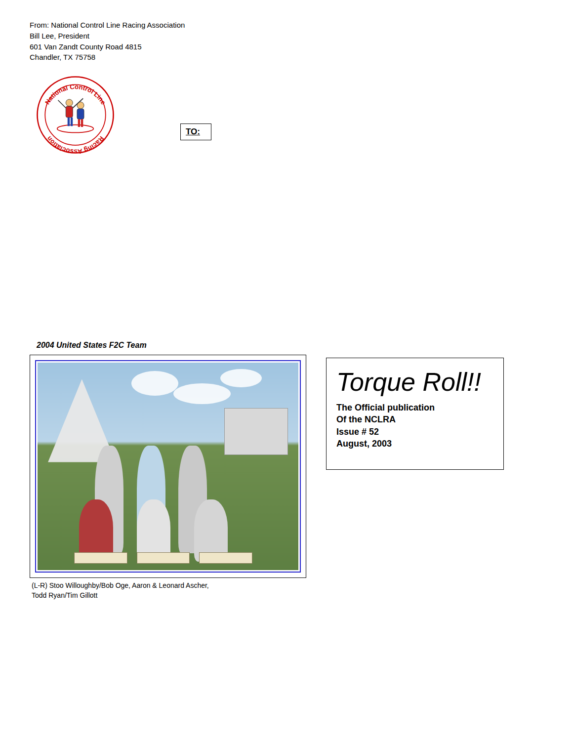From: National Control Line Racing Association
Bill Lee, President
601 Van Zandt County Road 4815
Chandler, TX 75758
National Control Line Racing Association
TO:
2004 United States F2C Team
(L-R) Stoo Willoughby/Bob Oge, Aaron & Leonard Ascher,
Todd Ryan/Tim Gillott
Torque Roll!!
The Official publication
Of the NCLRA
Issue # 52
August, 2003